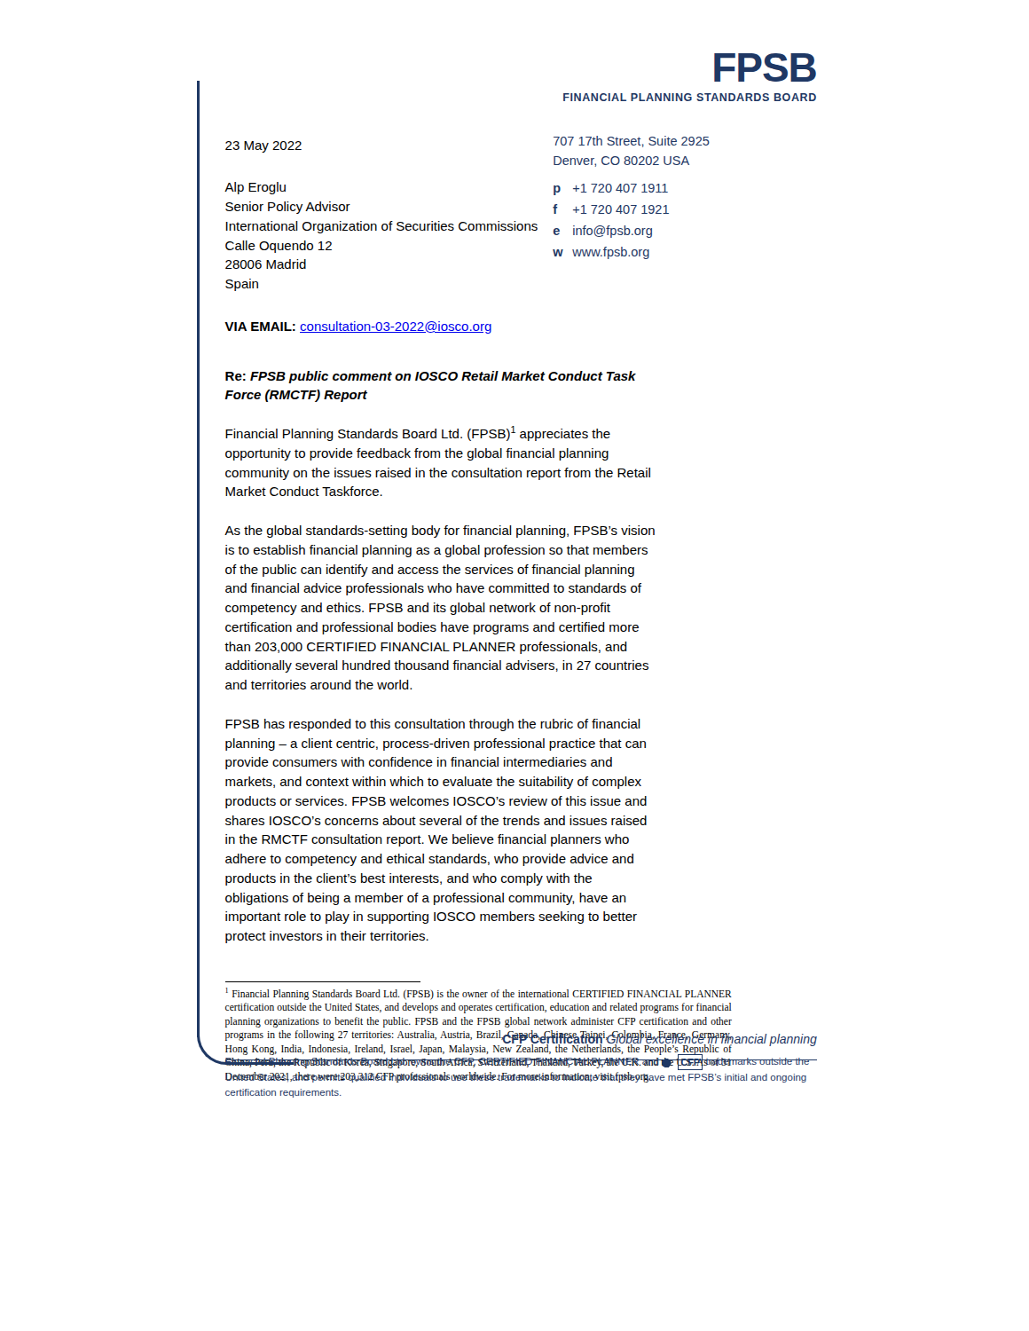FPSB
FINANCIAL PLANNING STANDARDS BOARD
707 17th Street, Suite 2925
Denver, CO 80202 USA
| p | +1 720 407 1911 |
| f | +1 720 407 1921 |
| e | info@fpsb.org |
| w | www.fpsb.org |
23 May 2022
Alp Eroglu
Senior Policy Advisor
International Organization of Securities Commissions
Calle Oquendo 12
28006 Madrid
Spain
VIA EMAIL: consultation-03-2022@iosco.org
Re: FPSB public comment on IOSCO Retail Market Conduct Task Force (RMCTF) Report
Financial Planning Standards Board Ltd. (FPSB)1 appreciates the opportunity to provide feedback from the global financial planning community on the issues raised in the consultation report from the Retail Market Conduct Taskforce.
As the global standards-setting body for financial planning, FPSB’s vision is to establish financial planning as a global profession so that members of the public can identify and access the services of financial planning and financial advice professionals who have committed to standards of competency and ethics. FPSB and its global network of non-profit certification and professional bodies have programs and certified more than 203,000 CERTIFIED FINANCIAL PLANNER professionals, and additionally several hundred thousand financial advisers, in 27 countries and territories around the world.
FPSB has responded to this consultation through the rubric of financial planning – a client centric, process-driven professional practice that can provide consumers with confidence in financial intermediaries and markets, and context within which to evaluate the suitability of complex products or services. FPSB welcomes IOSCO’s review of this issue and shares IOSCO’s concerns about several of the trends and issues raised in the RMCTF consultation report. We believe financial planners who adhere to competency and ethical standards, who provide advice and products in the client’s best interests, and who comply with the obligations of being a member of a professional community, have an important role to play in supporting IOSCO members seeking to better protect investors in their territories.
1 Financial Planning Standards Board Ltd. (FPSB) is the owner of the international CERTIFIED FINANCIAL PLANNER certification outside the United States, and develops and operates certification, education and related programs for financial planning organizations to benefit the public. FPSB and the FPSB global network administer CFP certification and other programs in the following 27 territories: Australia, Austria, Brazil, Canada, Chinese Taipei, Colombia, France, Germany, Hong Kong, India, Indonesia, Ireland, Israel, Japan, Malaysia, New Zealand, the Netherlands, the People’s Republic of China, Peru, the Republic of Korea, Singapore, South Africa, Switzerland, Thailand, Turkey, the U.K. and the U.S. As of 31 December 2021, there were 203,312 CFP professionals worldwide. For more information, visit fpsb.org.
CFP Certification Global excellence in financial planning
Financial Planning Standards Board Ltd. owns the CFP, CERTIFIED FINANCIAL PLANNER and CFP trademarks outside the United States, and permits qualified individuals to use these trademarks to indicate that they have met FPSB’s initial and ongoing certification requirements.